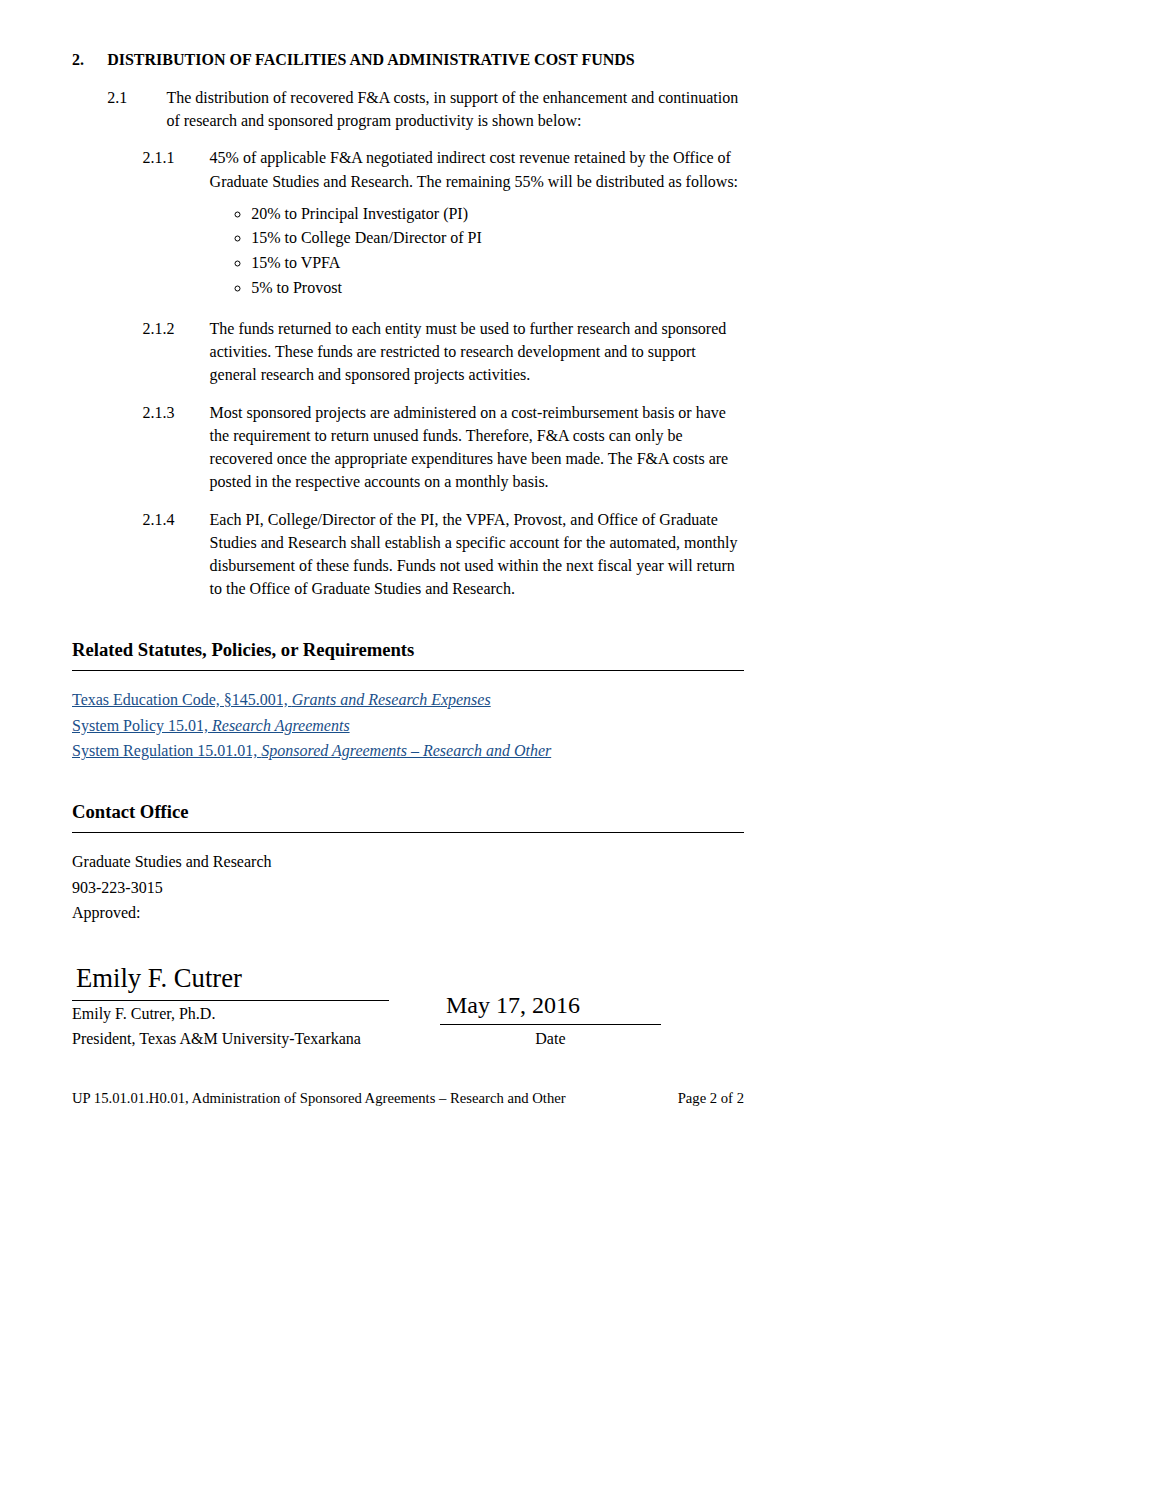2. Distribution of Facilities and Administrative Cost Funds
2.1 The distribution of recovered F&A costs, in support of the enhancement and continuation of research and sponsored program productivity is shown below:
2.1.1 45% of applicable F&A negotiated indirect cost revenue retained by the Office of Graduate Studies and Research. The remaining 55% will be distributed as follows:
20% to Principal Investigator (PI)
15% to College Dean/Director of PI
15% to VPFA
5% to Provost
2.1.2 The funds returned to each entity must be used to further research and sponsored activities. These funds are restricted to research development and to support general research and sponsored projects activities.
2.1.3 Most sponsored projects are administered on a cost-reimbursement basis or have the requirement to return unused funds. Therefore, F&A costs can only be recovered once the appropriate expenditures have been made. The F&A costs are posted in the respective accounts on a monthly basis.
2.1.4 Each PI, College/Director of the PI, the VPFA, Provost, and Office of Graduate Studies and Research shall establish a specific account for the automated, monthly disbursement of these funds. Funds not used within the next fiscal year will return to the Office of Graduate Studies and Research.
Related Statutes, Policies, or Requirements
Texas Education Code, §145.001, Grants and Research Expenses
System Policy 15.01, Research Agreements
System Regulation 15.01.01, Sponsored Agreements – Research and Other
Contact Office
Graduate Studies and Research
903-223-3015
Approved:
Emily F. Cutrer
Emily F. Cutrer, Ph.D.
President, Texas A&M University-Texarkana
May 17, 2016
Date
UP 15.01.01.H0.01, Administration of Sponsored Agreements – Research and Other Page 2 of 2